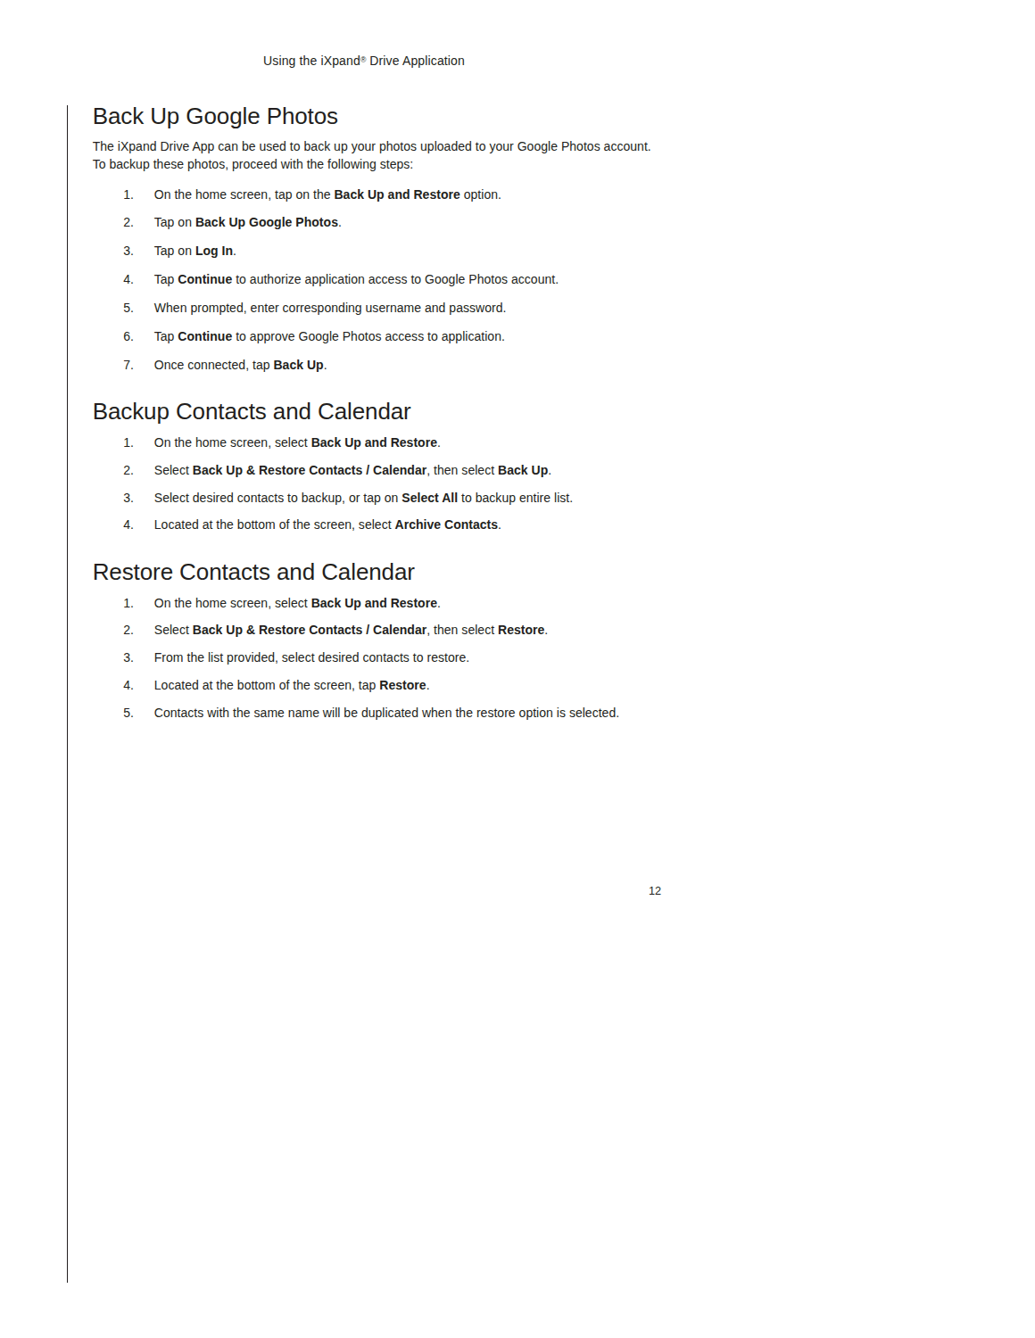Using the iXpand® Drive Application
Back Up Google Photos
The iXpand Drive App can be used to back up your photos uploaded to your Google Photos account. To backup these photos, proceed with the following steps:
On the home screen, tap on the Back Up and Restore option.
Tap on Back Up Google Photos.
Tap on Log In.
Tap Continue to authorize application access to Google Photos account.
When prompted, enter corresponding username and password.
Tap Continue to approve Google Photos access to application.
Once connected, tap Back Up.
Backup Contacts and Calendar
On the home screen, select Back Up and Restore.
Select Back Up & Restore Contacts / Calendar, then select Back Up.
Select desired contacts to backup, or tap on Select All to backup entire list.
Located at the bottom of the screen, select Archive Contacts.
Restore Contacts and Calendar
On the home screen, select Back Up and Restore.
Select Back Up & Restore Contacts / Calendar, then select Restore.
From the list provided, select desired contacts to restore.
Located at the bottom of the screen, tap Restore.
Contacts with the same name will be duplicated when the restore option is selected.
12